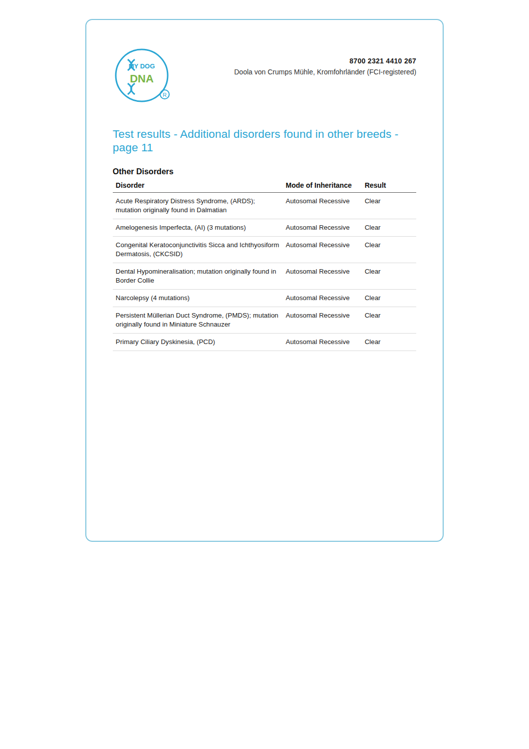MY DOG DNA R
8700 2321 4410 267
Doola von Crumps Mühle, Kromfohrländer (FCI-registered)
Test results - Additional disorders found in other breeds - page 11
Other Disorders
| Disorder | Mode of Inheritance | Result |
| --- | --- | --- |
| Acute Respiratory Distress Syndrome, (ARDS); mutation originally found in Dalmatian | Autosomal Recessive | Clear |
| Amelogenesis Imperfecta, (AI) (3 mutations) | Autosomal Recessive | Clear |
| Congenital Keratoconjunctivitis Sicca and Ichthyosiform Dermatosis, (CKCSID) | Autosomal Recessive | Clear |
| Dental Hypomineralisation; mutation originally found in Border Collie | Autosomal Recessive | Clear |
| Narcolepsy (4 mutations) | Autosomal Recessive | Clear |
| Persistent Müllerian Duct Syndrome, (PMDS); mutation originally found in Miniature Schnauzer | Autosomal Recessive | Clear |
| Primary Ciliary Dyskinesia, (PCD) | Autosomal Recessive | Clear |